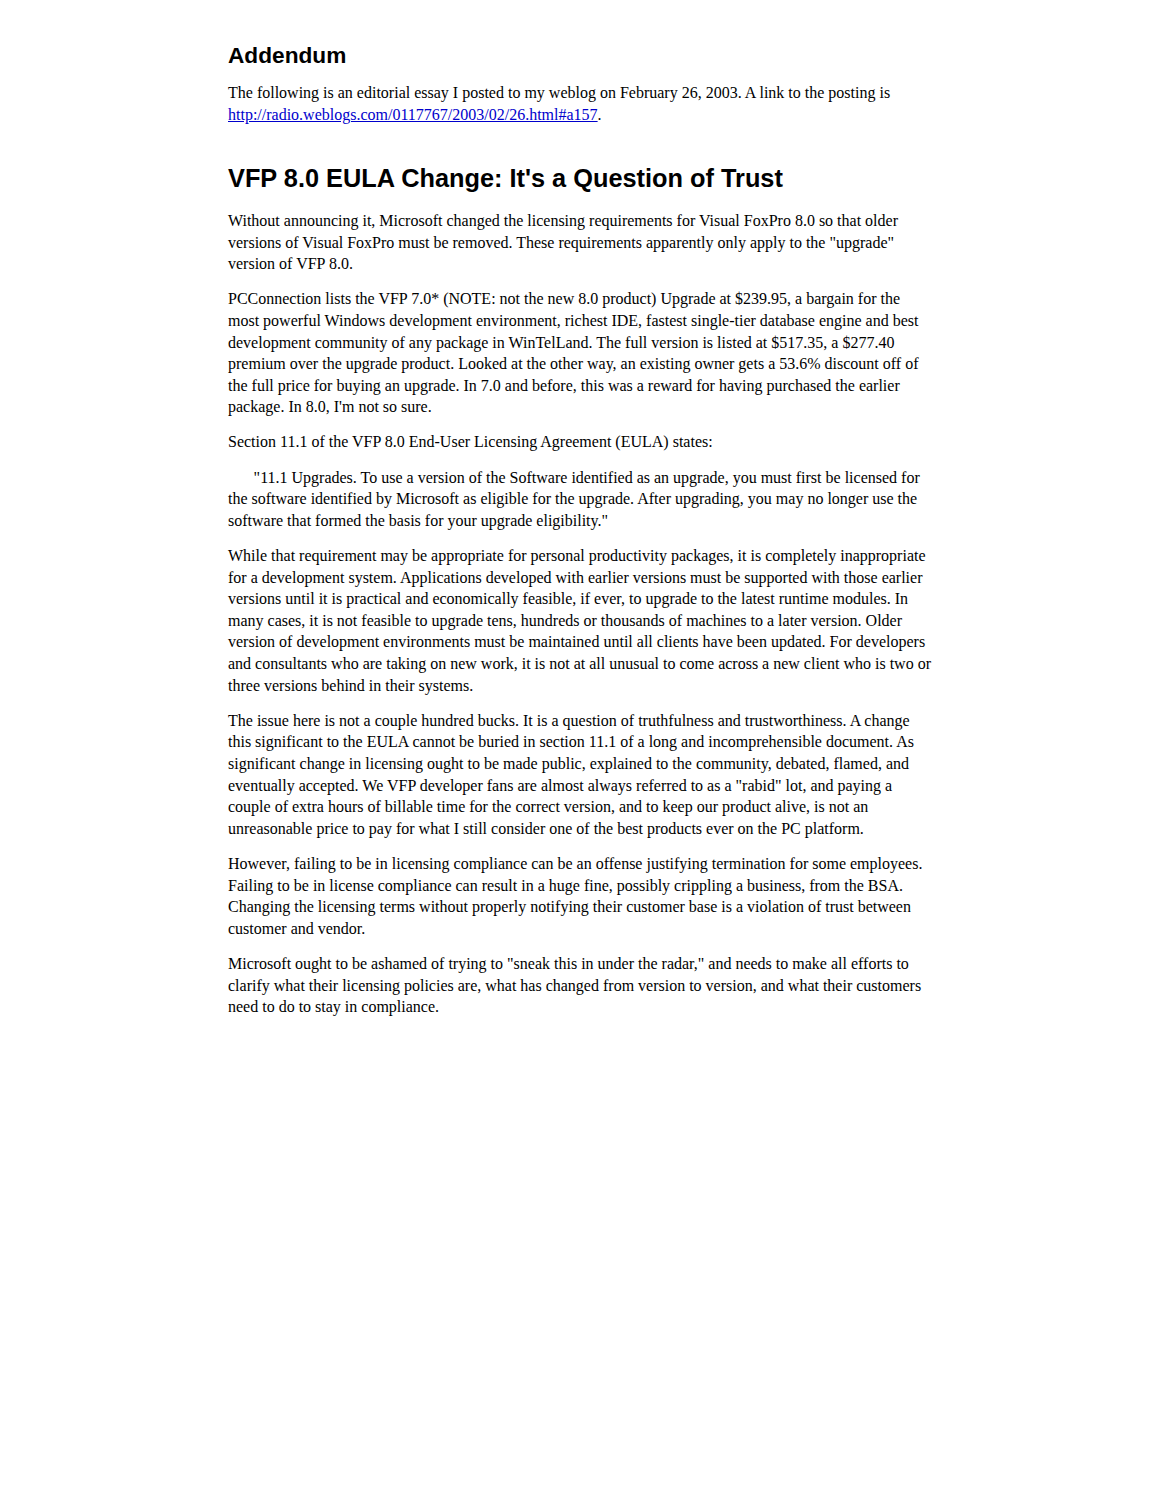Addendum
The following is an editorial essay I posted to my weblog on February 26, 2003. A link to the posting is http://radio.weblogs.com/0117767/2003/02/26.html#a157.
VFP 8.0 EULA Change: It's a Question of Trust
Without announcing it, Microsoft changed the licensing requirements for Visual FoxPro 8.0 so that older versions of Visual FoxPro must be removed. These requirements apparently only apply to the "upgrade" version of VFP 8.0.
PCConnection lists the VFP 7.0* (NOTE: not the new 8.0 product) Upgrade at $239.95, a bargain for the most powerful Windows development environment, richest IDE, fastest single-tier database engine and best development community of any package in WinTelLand. The full version is listed at $517.35, a $277.40 premium over the upgrade product. Looked at the other way, an existing owner gets a 53.6% discount off of the full price for buying an upgrade. In 7.0 and before, this was a reward for having purchased the earlier package. In 8.0, I'm not so sure.
Section 11.1 of the VFP 8.0 End-User Licensing Agreement (EULA) states:
"11.1 Upgrades. To use a version of the Software identified as an upgrade, you must first be licensed for the software identified by Microsoft as eligible for the upgrade. After upgrading, you may no longer use the software that formed the basis for your upgrade eligibility."
While that requirement may be appropriate for personal productivity packages, it is completely inappropriate for a development system. Applications developed with earlier versions must be supported with those earlier versions until it is practical and economically feasible, if ever, to upgrade to the latest runtime modules. In many cases, it is not feasible to upgrade tens, hundreds or thousands of machines to a later version. Older version of development environments must be maintained until all clients have been updated. For developers and consultants who are taking on new work, it is not at all unusual to come across a new client who is two or three versions behind in their systems.
The issue here is not a couple hundred bucks. It is a question of truthfulness and trustworthiness. A change this significant to the EULA cannot be buried in section 11.1 of a long and incomprehensible document. As significant change in licensing ought to be made public, explained to the community, debated, flamed, and eventually accepted. We VFP developer fans are almost always referred to as a "rabid" lot, and paying a couple of extra hours of billable time for the correct version, and to keep our product alive, is not an unreasonable price to pay for what I still consider one of the best products ever on the PC platform.
However, failing to be in licensing compliance can be an offense justifying termination for some employees. Failing to be in license compliance can result in a huge fine, possibly crippling a business, from the BSA. Changing the licensing terms without properly notifying their customer base is a violation of trust between customer and vendor.
Microsoft ought to be ashamed of trying to "sneak this in under the radar," and needs to make all efforts to clarify what their licensing policies are, what has changed from version to version, and what their customers need to do to stay in compliance.